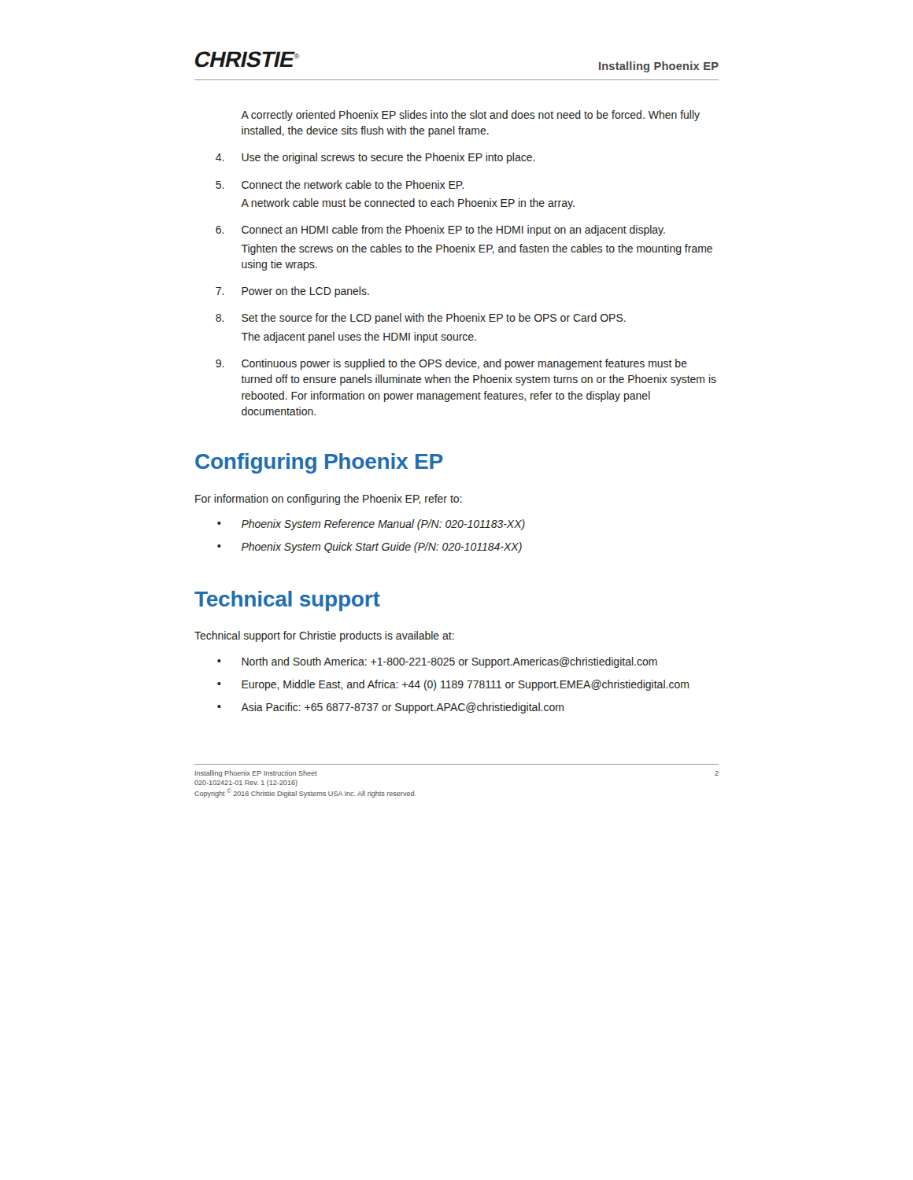CHRISTIE®
Installing Phoenix EP
A correctly oriented Phoenix EP slides into the slot and does not need to be forced. When fully installed, the device sits flush with the panel frame.
4.
Use the original screws to secure the Phoenix EP into place.
5.
Connect the network cable to the Phoenix EP.
A network cable must be connected to each Phoenix EP in the array.
6.
Connect an HDMI cable from the Phoenix EP to the HDMI input on an adjacent display.
Tighten the screws on the cables to the Phoenix EP, and fasten the cables to the mounting frame using tie wraps.
7.
Power on the LCD panels.
8.
Set the source for the LCD panel with the Phoenix EP to be OPS or Card OPS.
The adjacent panel uses the HDMI input source.
9.
Continuous power is supplied to the OPS device, and power management features must be turned off to ensure panels illuminate when the Phoenix system turns on or the Phoenix system is rebooted. For information on power management features, refer to the display panel documentation.
Configuring Phoenix EP
For information on configuring the Phoenix EP, refer to:
Phoenix System Reference Manual (P/N: 020-101183-XX)
Phoenix System Quick Start Guide (P/N: 020-101184-XX)
Technical support
Technical support for Christie products is available at:
North and South America: +1-800-221-8025 or Support.Americas@christiedigital.com
Europe, Middle East, and Africa: +44 (0) 1189 778111 or Support.EMEA@christiedigital.com
Asia Pacific: +65 6877-8737 or Support.APAC@christiedigital.com
Installing Phoenix EP Instruction Sheet
020-102421-01 Rev. 1 (12-2016)
Copyright © 2016 Christie Digital Systems USA Inc. All rights reserved.
2